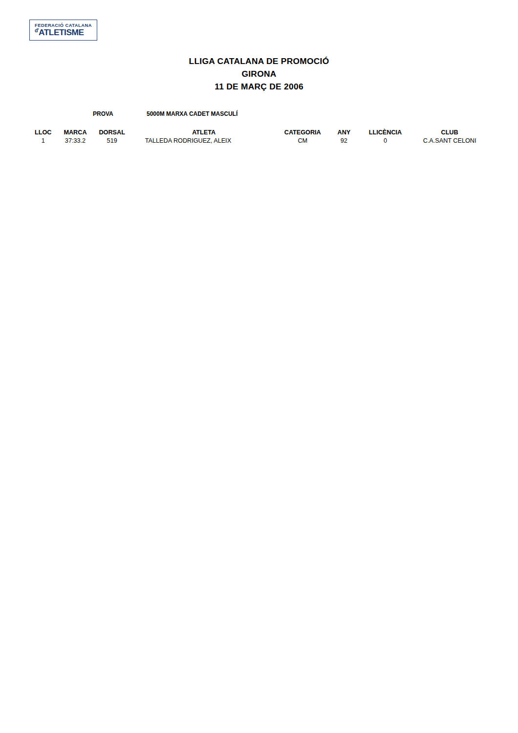FEDERACIÓ CATALANA
d'ATLETISME
LLIGA CATALANA DE PROMOCIÓ
GIRONA
11 DE MARÇ DE 2006
PROVA5000M MARXA CADET MASCULÍ
| LLOC | MARCA | DORSAL | ATLETA | CATEGORIA | ANY | LLICÈNCIA | CLUB |
| --- | --- | --- | --- | --- | --- | --- | --- |
| 1 | 37:33.2 | 519 | TALLEDA RODRIGUEZ, ALEIX | CM | 92 | 0 | C.A.SANT CELONI |